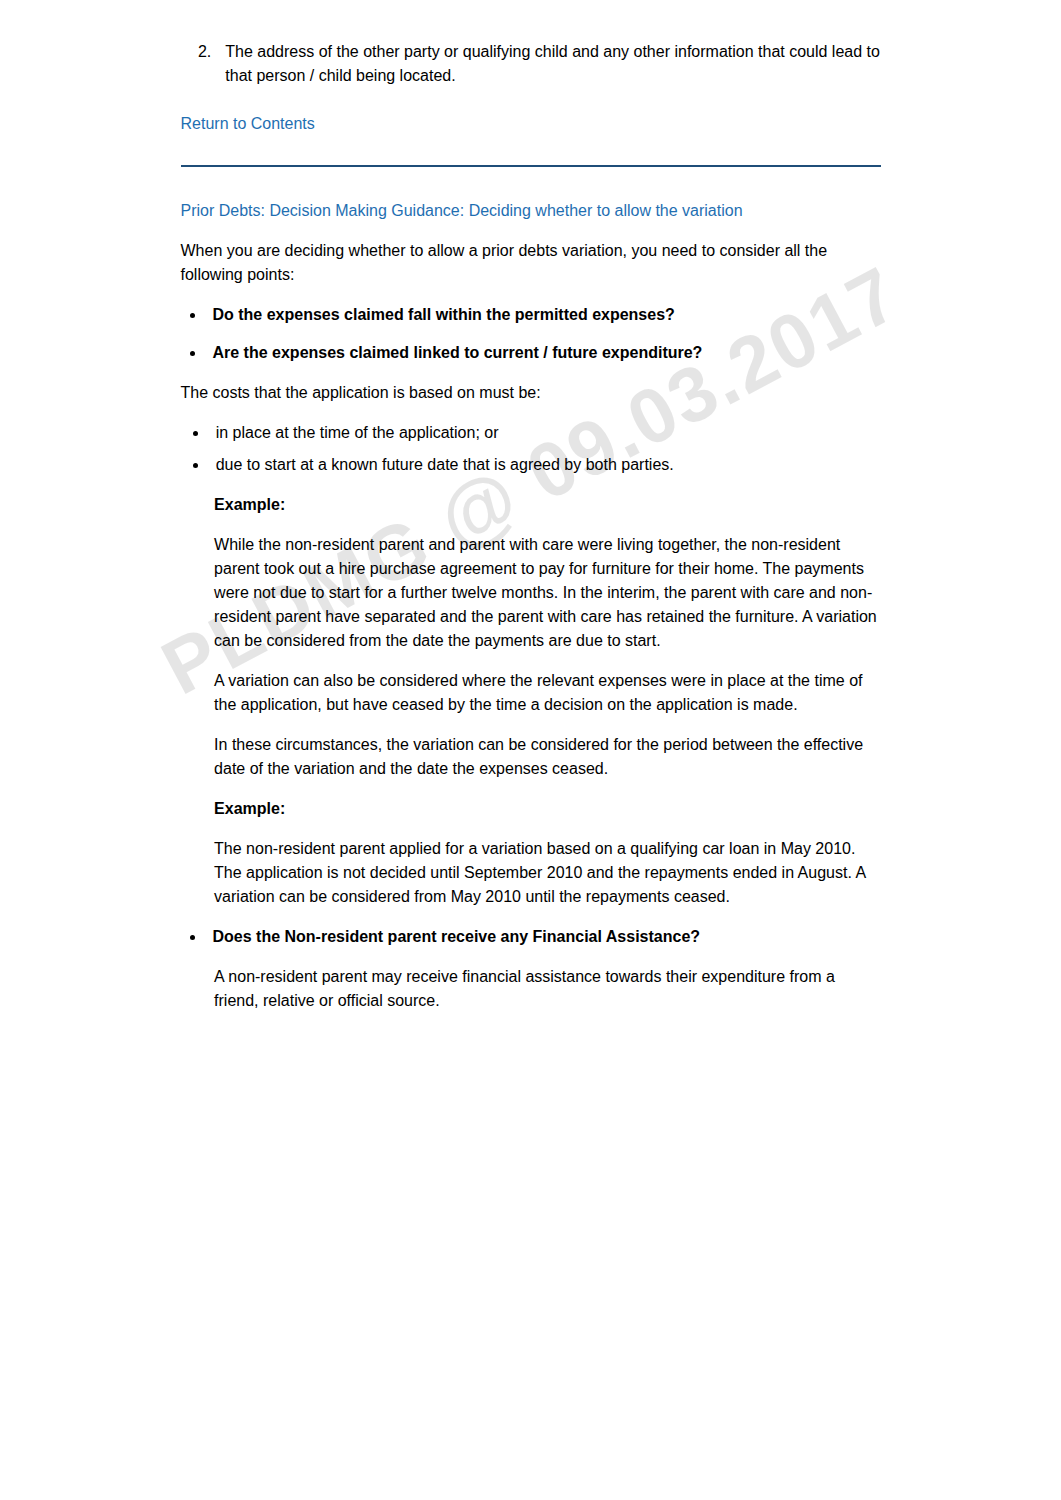PLDMG @ 09.03.2017
The address of the other party or qualifying child and any other information that could lead to that person / child being located.
Return to Contents
Prior Debts: Decision Making Guidance: Deciding whether to allow the variation
When you are deciding whether to allow a prior debts variation, you need to consider all the following points:
Do the expenses claimed fall within the permitted expenses?
Are the expenses claimed linked to current / future expenditure?
The costs that the application is based on must be:
in place at the time of the application; or
due to start at a known future date that is agreed by both parties.
Example:
While the non-resident parent and parent with care were living together, the non-resident parent took out a hire purchase agreement to pay for furniture for their home. The payments were not due to start for a further twelve months. In the interim, the parent with care and non-resident parent have separated and the parent with care has retained the furniture. A variation can be considered from the date the payments are due to start.
A variation can also be considered where the relevant expenses were in place at the time of the application, but have ceased by the time a decision on the application is made.
In these circumstances, the variation can be considered for the period between the effective date of the variation and the date the expenses ceased.
Example:
The non-resident parent applied for a variation based on a qualifying car loan in May 2010. The application is not decided until September 2010 and the repayments ended in August. A variation can be considered from May 2010 until the repayments ceased.
Does the Non-resident parent receive any Financial Assistance?
A non-resident parent may receive financial assistance towards their expenditure from a friend, relative or official source.